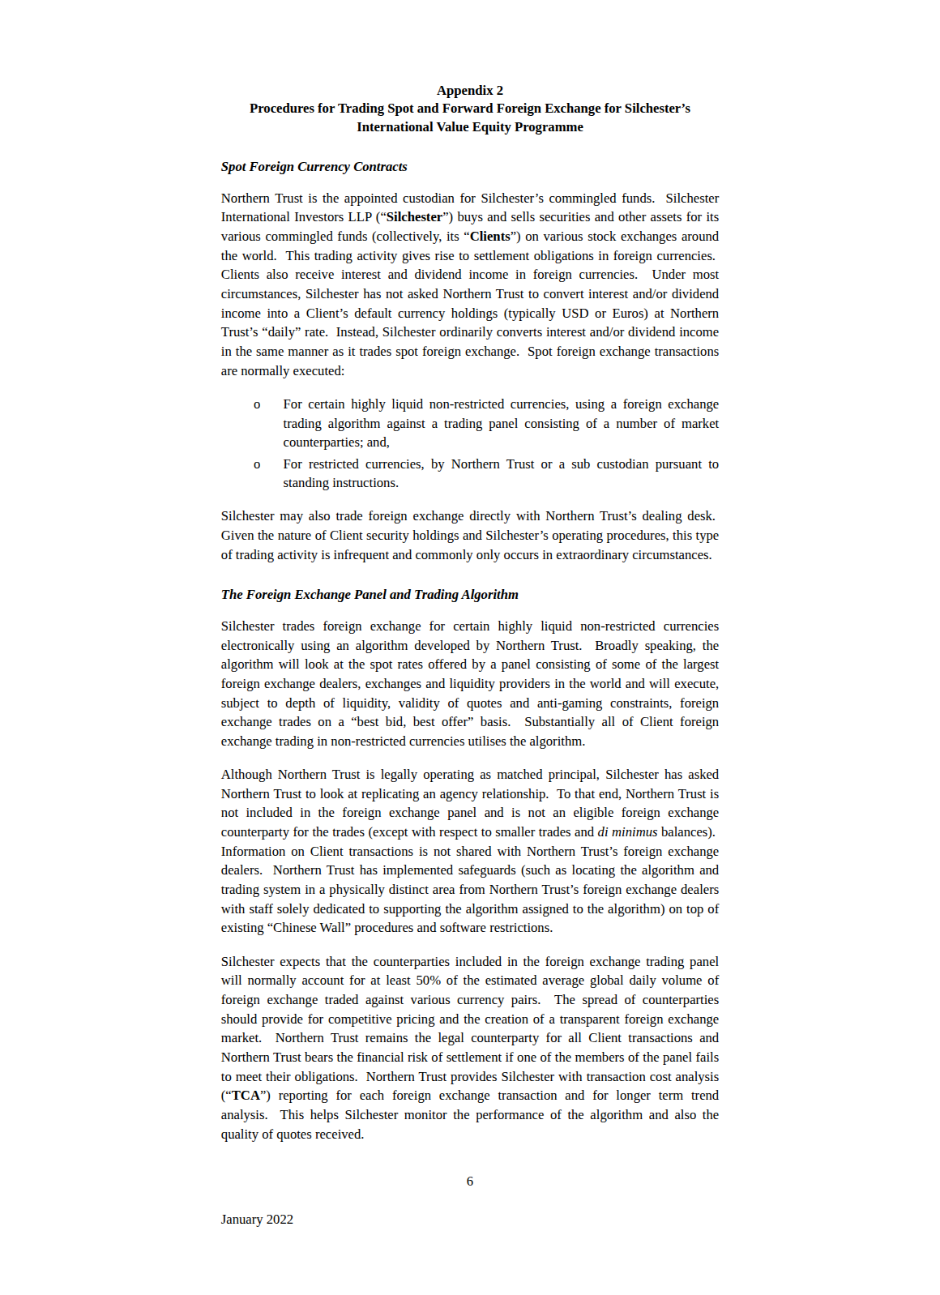Appendix 2 Procedures for Trading Spot and Forward Foreign Exchange for Silchester’s International Value Equity Programme
Spot Foreign Currency Contracts
Northern Trust is the appointed custodian for Silchester’s commingled funds. Silchester International Investors LLP (“Silchester”) buys and sells securities and other assets for its various commingled funds (collectively, its “Clients”) on various stock exchanges around the world. This trading activity gives rise to settlement obligations in foreign currencies. Clients also receive interest and dividend income in foreign currencies. Under most circumstances, Silchester has not asked Northern Trust to convert interest and/or dividend income into a Client’s default currency holdings (typically USD or Euros) at Northern Trust’s “daily” rate. Instead, Silchester ordinarily converts interest and/or dividend income in the same manner as it trades spot foreign exchange. Spot foreign exchange transactions are normally executed:
For certain highly liquid non-restricted currencies, using a foreign exchange trading algorithm against a trading panel consisting of a number of market counterparties; and,
For restricted currencies, by Northern Trust or a sub custodian pursuant to standing instructions.
Silchester may also trade foreign exchange directly with Northern Trust’s dealing desk. Given the nature of Client security holdings and Silchester’s operating procedures, this type of trading activity is infrequent and commonly only occurs in extraordinary circumstances.
The Foreign Exchange Panel and Trading Algorithm
Silchester trades foreign exchange for certain highly liquid non-restricted currencies electronically using an algorithm developed by Northern Trust. Broadly speaking, the algorithm will look at the spot rates offered by a panel consisting of some of the largest foreign exchange dealers, exchanges and liquidity providers in the world and will execute, subject to depth of liquidity, validity of quotes and anti-gaming constraints, foreign exchange trades on a “best bid, best offer” basis. Substantially all of Client foreign exchange trading in non-restricted currencies utilises the algorithm.
Although Northern Trust is legally operating as matched principal, Silchester has asked Northern Trust to look at replicating an agency relationship. To that end, Northern Trust is not included in the foreign exchange panel and is not an eligible foreign exchange counterparty for the trades (except with respect to smaller trades and di minimus balances). Information on Client transactions is not shared with Northern Trust’s foreign exchange dealers. Northern Trust has implemented safeguards (such as locating the algorithm and trading system in a physically distinct area from Northern Trust’s foreign exchange dealers with staff solely dedicated to supporting the algorithm assigned to the algorithm) on top of existing “Chinese Wall” procedures and software restrictions.
Silchester expects that the counterparties included in the foreign exchange trading panel will normally account for at least 50% of the estimated average global daily volume of foreign exchange traded against various currency pairs. The spread of counterparties should provide for competitive pricing and the creation of a transparent foreign exchange market. Northern Trust remains the legal counterparty for all Client transactions and Northern Trust bears the financial risk of settlement if one of the members of the panel fails to meet their obligations. Northern Trust provides Silchester with transaction cost analysis (“TCA”) reporting for each foreign exchange transaction and for longer term trend analysis. This helps Silchester monitor the performance of the algorithm and also the quality of quotes received.
6
January 2022